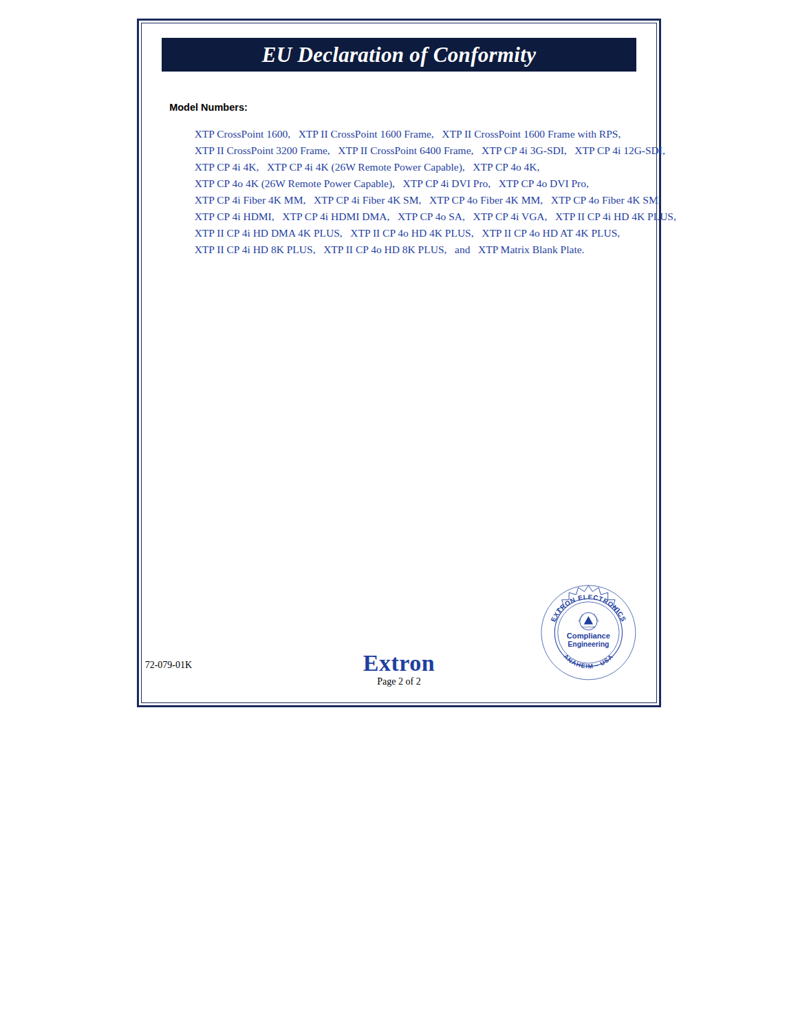EU Declaration of Conformity
Model Numbers:
XTP CrossPoint 1600, XTP II CrossPoint 1600 Frame, XTP II CrossPoint 1600 Frame with RPS,
XTP II CrossPoint 3200 Frame, XTP II CrossPoint 6400 Frame, XTP CP 4i 3G-SDI, XTP CP 4i 12G-SDI,
XTP CP 4i 4K, XTP CP 4i 4K (26W Remote Power Capable), XTP CP 4o 4K,
XTP CP 4o 4K (26W Remote Power Capable), XTP CP 4i DVI Pro, XTP CP 4o DVI Pro,
XTP CP 4i Fiber 4K MM, XTP CP 4i Fiber 4K SM, XTP CP 4o Fiber 4K MM, XTP CP 4o Fiber 4K SM,
XTP CP 4i HDMI, XTP CP 4i HDMI DMA, XTP CP 4o SA, XTP CP 4i VGA, XTP II CP 4i HD 4K PLUS,
XTP II CP 4i HD DMA 4K PLUS, XTP II CP 4o HD 4K PLUS, XTP II CP 4o HD AT 4K PLUS,
XTP II CP 4i HD 8K PLUS, XTP II CP 4o HD 8K PLUS, and XTP Matrix Blank Plate.
72-079-01K
Extron
Page 2 of 2
EXTRON ELECTRONICS ANAHEIM - USA SOLUTIONS SERVICE SUPPORT Compliance Engineering